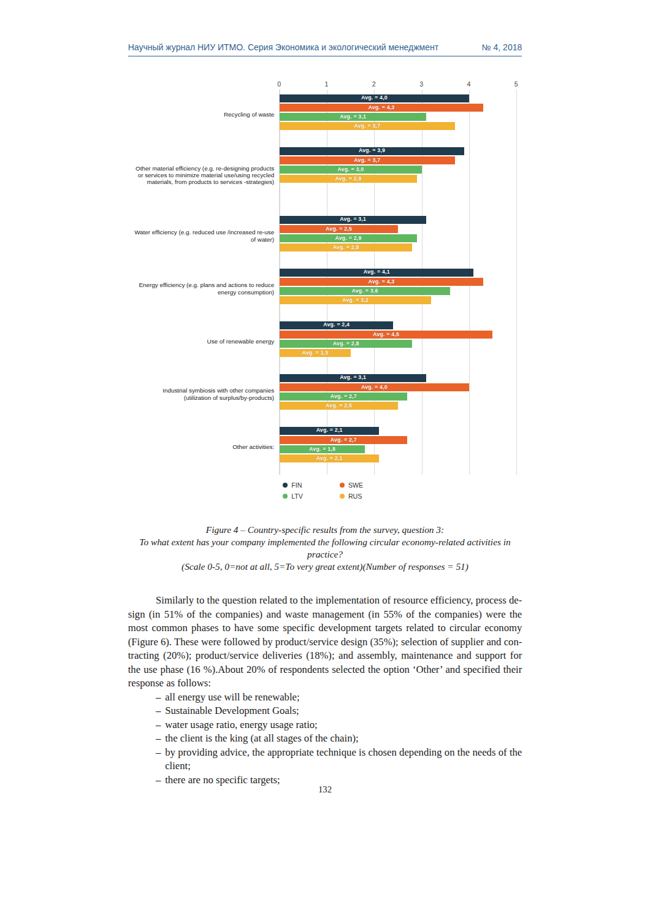Научный журнал НИУ ИТМО. Серия Экономика и экологический менеджмент
№ 4, 2018
0 1 2 3 4 5
Recycling of waste
Other material efficiency (e.g. re-designing products or services to minimize material use/using recycled materials, from products to services -strategies)
Water efficiency (e.g. reduced use /increased re-use of water)
Energy efficiency (e.g. plans and actions to reduce energy consumption)
Use of renewable energy
Industrial symbiosis with other companies (utilization of surplus/by-products)
Other activities:
Avg. = 4,0
Avg. = 4,3
Avg. = 3,1
Avg. = 3,7
Avg. = 3,9
Avg. = 3,7
Avg. = 3,0
Avg. = 2,9
Avg. = 3,1
Avg. = 2,5
Avg. = 2,9
Avg. = 2,8
Avg. = 4,1
Avg. = 4,3
Avg. = 3,6
Avg. = 3,2
Avg. = 2,4
Avg. = 4,5
Avg. = 2,8
Avg. = 1,5
Avg. = 3,1
Avg. = 4,0
Avg. = 2,7
Avg. = 2,5
Avg. = 2,1
Avg. = 2,7
Avg. = 1,8
Avg. = 2,1
FIN
SWE
LTV
RUS
Figure 4 – Country-specific results from the survey, question 3: To what extent has your company implemented the following circular economy-related activities in practice? (Scale 0-5, 0=not at all, 5=To very great extent)(Number of responses = 51)
Similarly to the question related to the implementation of resource efficiency, process design (in 51% of the companies) and waste management (in 55% of the companies) were the most common phases to have some specific development targets related to circular economy (Figure 6). These were followed by product/service design (35%); selection of supplier and contracting (20%); product/service deliveries (18%); and assembly, maintenance and support for the use phase (16 %).About 20% of respondents selected the option ‘Other’ and specified their response as follows:
all energy use will be renewable;
Sustainable Development Goals;
water usage ratio, energy usage ratio;
the client is the king (at all stages of the chain);
by providing advice, the appropriate technique is chosen depending on the needs of the client;
there are no specific targets;
132